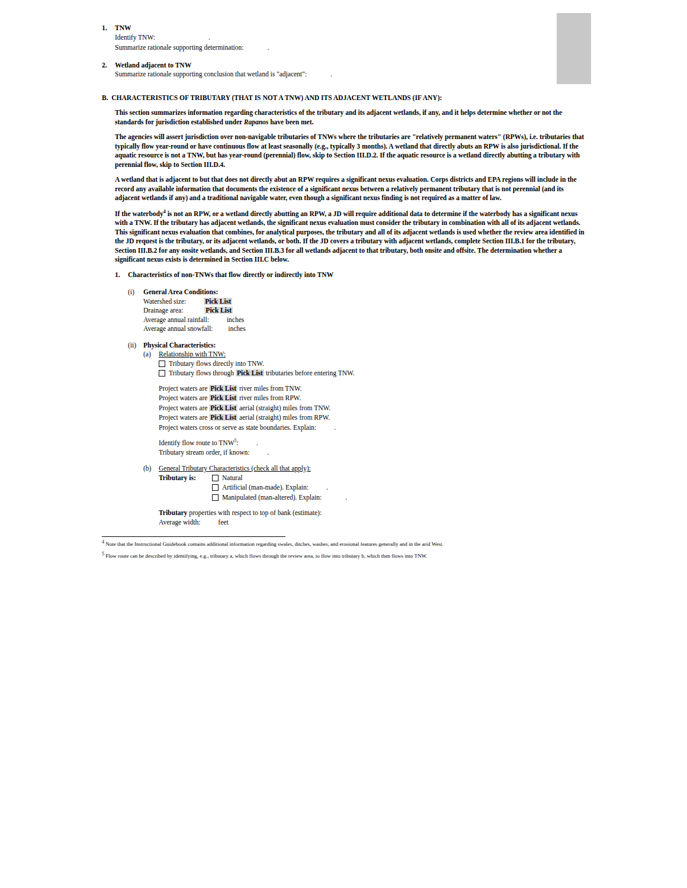1.
TNW
Identify TNW: .
Summarize rationale supporting determination: .
2.
Wetland adjacent to TNW
Summarize rationale supporting conclusion that wetland is "adjacent": .
B. CHARACTERISTICS OF TRIBUTARY (THAT IS NOT A TNW) AND ITS ADJACENT WETLANDS (IF ANY):
This section summarizes information regarding characteristics of the tributary and its adjacent wetlands, if any, and it helps determine whether or not the standards for jurisdiction established under Rapanos have been met.
The agencies will assert jurisdiction over non-navigable tributaries of TNWs where the tributaries are "relatively permanent waters" (RPWs), i.e. tributaries that typically flow year-round or have continuous flow at least seasonally (e.g., typically 3 months). A wetland that directly abuts an RPW is also jurisdictional. If the aquatic resource is not a TNW, but has year-round (perennial) flow, skip to Section III.D.2. If the aquatic resource is a wetland directly abutting a tributary with perennial flow, skip to Section III.D.4.
A wetland that is adjacent to but that does not directly abut an RPW requires a significant nexus evaluation. Corps districts and EPA regions will include in the record any available information that documents the existence of a significant nexus between a relatively permanent tributary that is not perennial (and its adjacent wetlands if any) and a traditional navigable water, even though a significant nexus finding is not required as a matter of law.
If the waterbody4 is not an RPW, or a wetland directly abutting an RPW, a JD will require additional data to determine if the waterbody has a significant nexus with a TNW. If the tributary has adjacent wetlands, the significant nexus evaluation must consider the tributary in combination with all of its adjacent wetlands. This significant nexus evaluation that combines, for analytical purposes, the tributary and all of its adjacent wetlands is used whether the review area identified in the JD request is the tributary, or its adjacent wetlands, or both. If the JD covers a tributary with adjacent wetlands, complete Section III.B.1 for the tributary, Section III.B.2 for any onsite wetlands, and Section III.B.3 for all wetlands adjacent to that tributary, both onsite and offsite. The determination whether a significant nexus exists is determined in Section III.C below.
1.
Characteristics of non-TNWs that flow directly or indirectly into TNW
(i)
General Area Conditions:
Watershed size: Pick List
Drainage area: Pick List
Average annual rainfall: inches
Average annual snowfall: inches
(ii)
Physical Characteristics:
(a)
Relationship with TNW:
Tributary flows directly into TNW.
Tributary flows through Pick List tributaries before entering TNW.
Project waters are Pick List river miles from TNW.
Project waters are Pick List river miles from RPW.
Project waters are Pick List aerial (straight) miles from TNW.
Project waters are Pick List aerial (straight) miles from RPW.
Project waters cross or serve as state boundaries. Explain: .
Identify flow route to TNW5: .
Tributary stream order, if known: .
(b)
General Tributary Characteristics (check all that apply):
Tributary is:
Natural
Artificial (man-made). Explain: .
Manipulated (man-altered). Explain: .
Tributary properties with respect to top of bank (estimate):
Average width: feet
4 Note that the Instructional Guidebook contains additional information regarding swales, ditches, washes, and erosional features generally and in the arid West.
5 Flow route can be described by identifying, e.g., tributary a, which flows through the review area, to flow into tributary b, which then flows into TNW.